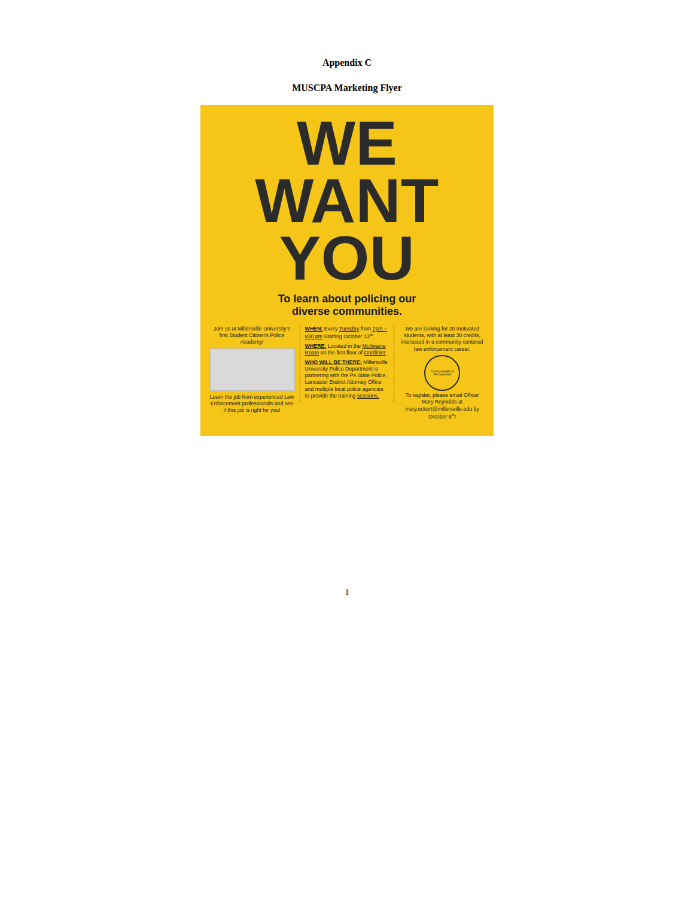Appendix C
MUSCPA Marketing Flyer
We
Want
You
To learn about policing our diverse communities.
Join us at Millersville University's first Student Citizen's Police Academy!
Learn the job from experienced Law Enforcement professionals and see if this job is right for you!
WHEN: Every Tuesday from 7pm – 830 pm Starting October 13th
WHERE: Located in the McIlwaine Room on the first floor of Gordinier
WHO WILL BE THERE: Millersville University Police Department is partnering with the PA State Police, Lancaster District Attorney Office and multiple local police agencies to provide the training sessions.
We are looking for 20 motivated students, with at least 30 credits, interested in a community centered law enforcement career.
Commonwealth of Pennsylvania
To register, please email Officer Mary Reynolds at mary.eckert@millersville.edu by October 6th!
1